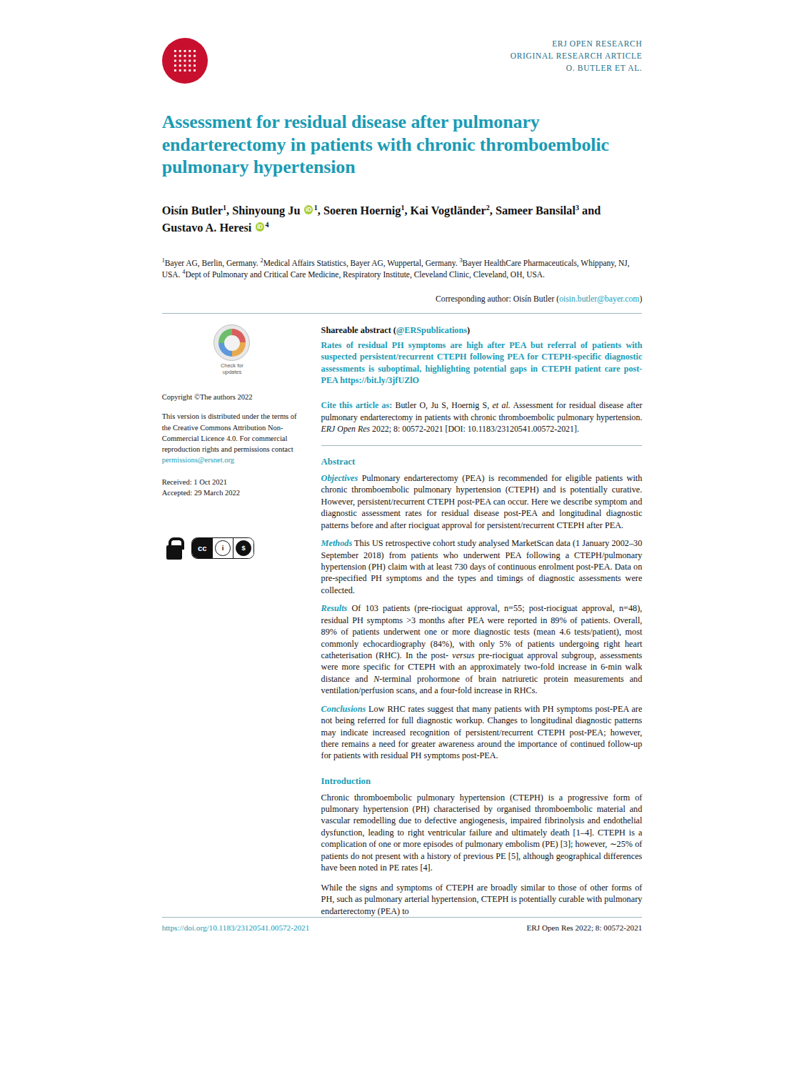ERJ Open Research
Original Research Article
O. Butler et al.
Assessment for residual disease after pulmonary endarterectomy in patients with chronic thromboembolic pulmonary hypertension
Oisín Butler1, Shinyoung Ju 1, Soeren Hoernig1, Kai Vogtländer2, Sameer Bansilal3 and Gustavo A. Heresi 4
1Bayer AG, Berlin, Germany. 2Medical Affairs Statistics, Bayer AG, Wuppertal, Germany. 3Bayer HealthCare Pharmaceuticals, Whippany, NJ, USA. 4Dept of Pulmonary and Critical Care Medicine, Respiratory Institute, Cleveland Clinic, Cleveland, OH, USA.
Corresponding author: Oisín Butler (oisin.butler@bayer.com)
Check for
updates
Copyright ©The authors 2022
This version is distributed under the terms of the Creative Commons Attribution Non-Commercial Licence 4.0. For commercial reproduction rights and permissions contact permissions@ersnet.org
Received: 1 Oct 2021
Accepted: 29 March 2022
cc
i
$
Shareable abstract (@ERSpublications)
Rates of residual PH symptoms are high after PEA but referral of patients with suspected persistent/recurrent CTEPH following PEA for CTEPH-specific diagnostic assessments is suboptimal, highlighting potential gaps in CTEPH patient care post-PEA https://bit.ly/3jfUZlO
Cite this article as: Butler O, Ju S, Hoernig S, et al. Assessment for residual disease after pulmonary endarterectomy in patients with chronic thromboembolic pulmonary hypertension. ERJ Open Res 2022; 8: 00572-2021 [DOI: 10.1183/23120541.00572-2021].
Abstract
Objectives Pulmonary endarterectomy (PEA) is recommended for eligible patients with chronic thromboembolic pulmonary hypertension (CTEPH) and is potentially curative. However, persistent/recurrent CTEPH post-PEA can occur. Here we describe symptom and diagnostic assessment rates for residual disease post-PEA and longitudinal diagnostic patterns before and after riociguat approval for persistent/recurrent CTEPH after PEA.
Methods This US retrospective cohort study analysed MarketScan data (1 January 2002–30 September 2018) from patients who underwent PEA following a CTEPH/pulmonary hypertension (PH) claim with at least 730 days of continuous enrolment post-PEA. Data on pre-specified PH symptoms and the types and timings of diagnostic assessments were collected.
Results Of 103 patients (pre-riociguat approval, n=55; post-riociguat approval, n=48), residual PH symptoms >3 months after PEA were reported in 89% of patients. Overall, 89% of patients underwent one or more diagnostic tests (mean 4.6 tests/patient), most commonly echocardiography (84%), with only 5% of patients undergoing right heart catheterisation (RHC). In the post- versus pre-riociguat approval subgroup, assessments were more specific for CTEPH with an approximately two-fold increase in 6-min walk distance and N-terminal prohormone of brain natriuretic protein measurements and ventilation/perfusion scans, and a four-fold increase in RHCs.
Conclusions Low RHC rates suggest that many patients with PH symptoms post-PEA are not being referred for full diagnostic workup. Changes to longitudinal diagnostic patterns may indicate increased recognition of persistent/recurrent CTEPH post-PEA; however, there remains a need for greater awareness around the importance of continued follow-up for patients with residual PH symptoms post-PEA.
Introduction
Chronic thromboembolic pulmonary hypertension (CTEPH) is a progressive form of pulmonary hypertension (PH) characterised by organised thromboembolic material and vascular remodelling due to defective angiogenesis, impaired fibrinolysis and endothelial dysfunction, leading to right ventricular failure and ultimately death [1–4]. CTEPH is a complication of one or more episodes of pulmonary embolism (PE) [3]; however, ∼25% of patients do not present with a history of previous PE [5], although geographical differences have been noted in PE rates [4].
While the signs and symptoms of CTEPH are broadly similar to those of other forms of PH, such as pulmonary arterial hypertension, CTEPH is potentially curable with pulmonary endarterectomy (PEA) to
https://doi.org/10.1183/23120541.00572-2021
ERJ Open Res 2022; 8: 00572-2021